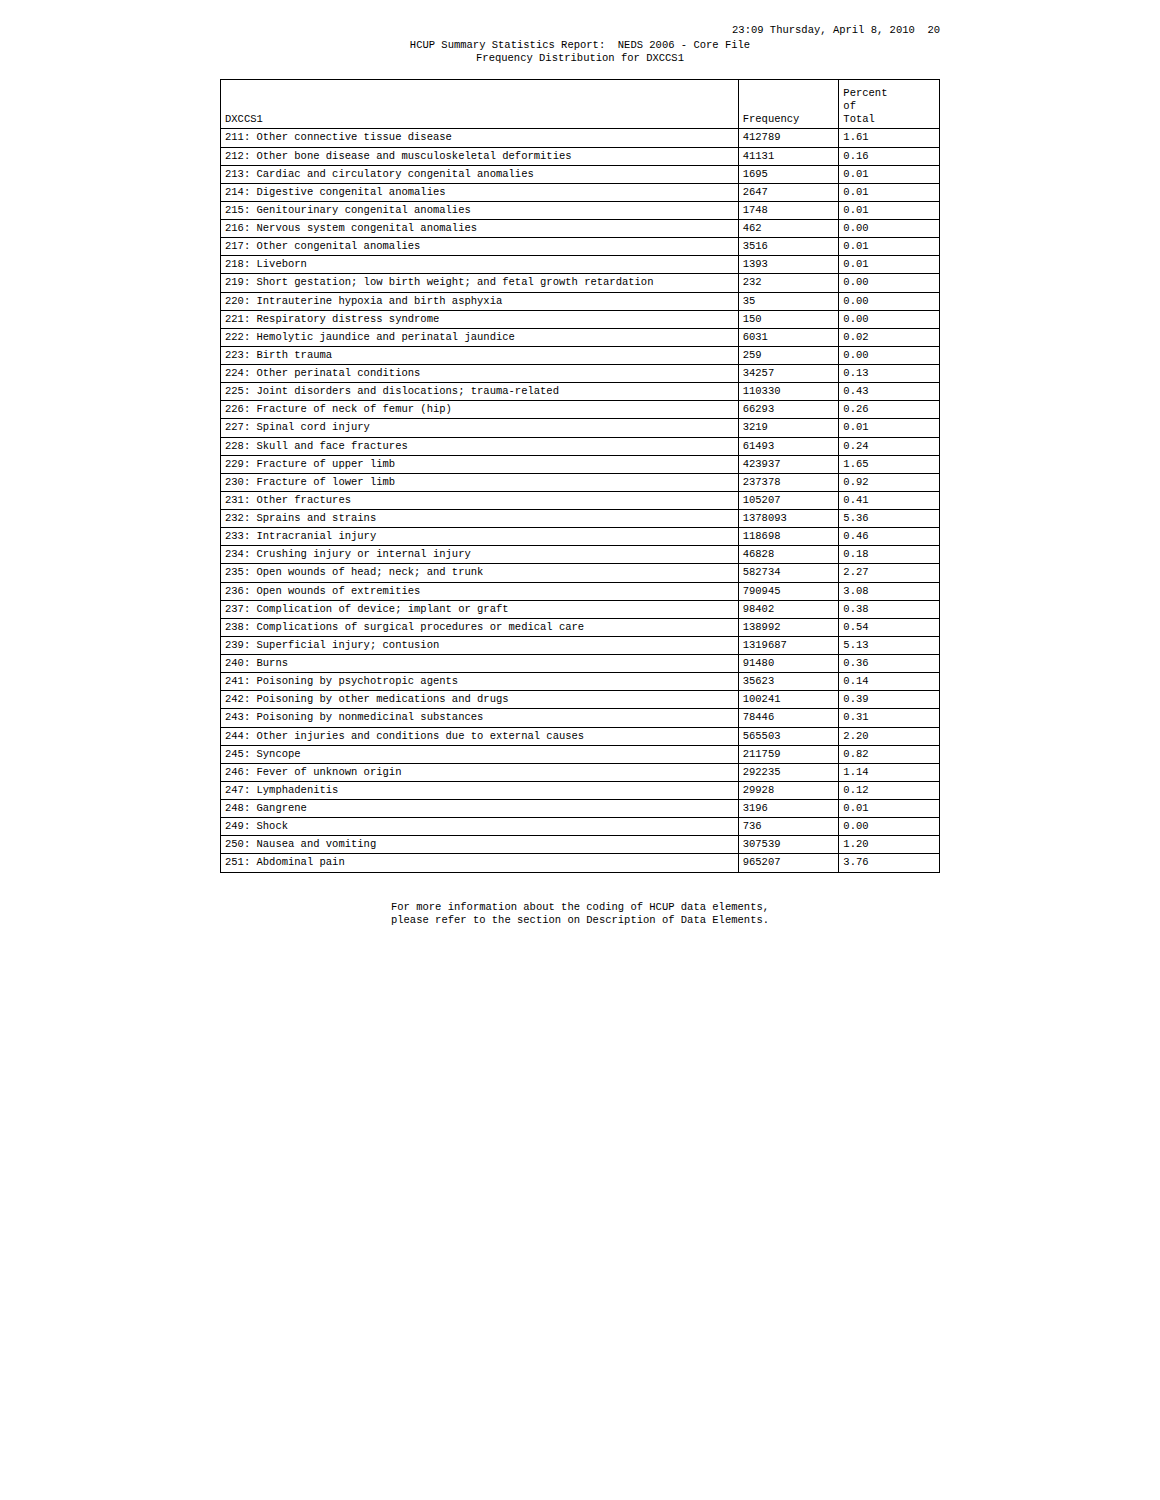23:09 Thursday, April 8, 2010 20
HCUP Summary Statistics Report: NEDS 2006 - Core File
Frequency Distribution for DXCCS1
Frequency Distribution for DXCCS1
| DXCCS1 | Frequency | Percent of Total |
| --- | --- | --- |
| 211: Other connective tissue disease | 412789 | 1.61 |
| 212: Other bone disease and musculoskeletal deformities | 41131 | 0.16 |
| 213: Cardiac and circulatory congenital anomalies | 1695 | 0.01 |
| 214: Digestive congenital anomalies | 2647 | 0.01 |
| 215: Genitourinary congenital anomalies | 1748 | 0.01 |
| 216: Nervous system congenital anomalies | 462 | 0.00 |
| 217: Other congenital anomalies | 3516 | 0.01 |
| 218: Liveborn | 1393 | 0.01 |
| 219: Short gestation; low birth weight; and fetal growth retardation | 232 | 0.00 |
| 220: Intrauterine hypoxia and birth asphyxia | 35 | 0.00 |
| 221: Respiratory distress syndrome | 150 | 0.00 |
| 222: Hemolytic jaundice and perinatal jaundice | 6031 | 0.02 |
| 223: Birth trauma | 259 | 0.00 |
| 224: Other perinatal conditions | 34257 | 0.13 |
| 225: Joint disorders and dislocations; trauma-related | 110330 | 0.43 |
| 226: Fracture of neck of femur (hip) | 66293 | 0.26 |
| 227: Spinal cord injury | 3219 | 0.01 |
| 228: Skull and face fractures | 61493 | 0.24 |
| 229: Fracture of upper limb | 423937 | 1.65 |
| 230: Fracture of lower limb | 237378 | 0.92 |
| 231: Other fractures | 105207 | 0.41 |
| 232: Sprains and strains | 1378093 | 5.36 |
| 233: Intracranial injury | 118698 | 0.46 |
| 234: Crushing injury or internal injury | 46828 | 0.18 |
| 235: Open wounds of head; neck; and trunk | 582734 | 2.27 |
| 236: Open wounds of extremities | 790945 | 3.08 |
| 237: Complication of device; implant or graft | 98402 | 0.38 |
| 238: Complications of surgical procedures or medical care | 138992 | 0.54 |
| 239: Superficial injury; contusion | 1319687 | 5.13 |
| 240: Burns | 91480 | 0.36 |
| 241: Poisoning by psychotropic agents | 35623 | 0.14 |
| 242: Poisoning by other medications and drugs | 100241 | 0.39 |
| 243: Poisoning by nonmedicinal substances | 78446 | 0.31 |
| 244: Other injuries and conditions due to external causes | 565503 | 2.20 |
| 245: Syncope | 211759 | 0.82 |
| 246: Fever of unknown origin | 292235 | 1.14 |
| 247: Lymphadenitis | 29928 | 0.12 |
| 248: Gangrene | 3196 | 0.01 |
| 249: Shock | 736 | 0.00 |
| 250: Nausea and vomiting | 307539 | 1.20 |
| 251: Abdominal pain | 965207 | 3.76 |
For more information about the coding of HCUP data elements,
please refer to the section on Description of Data Elements.